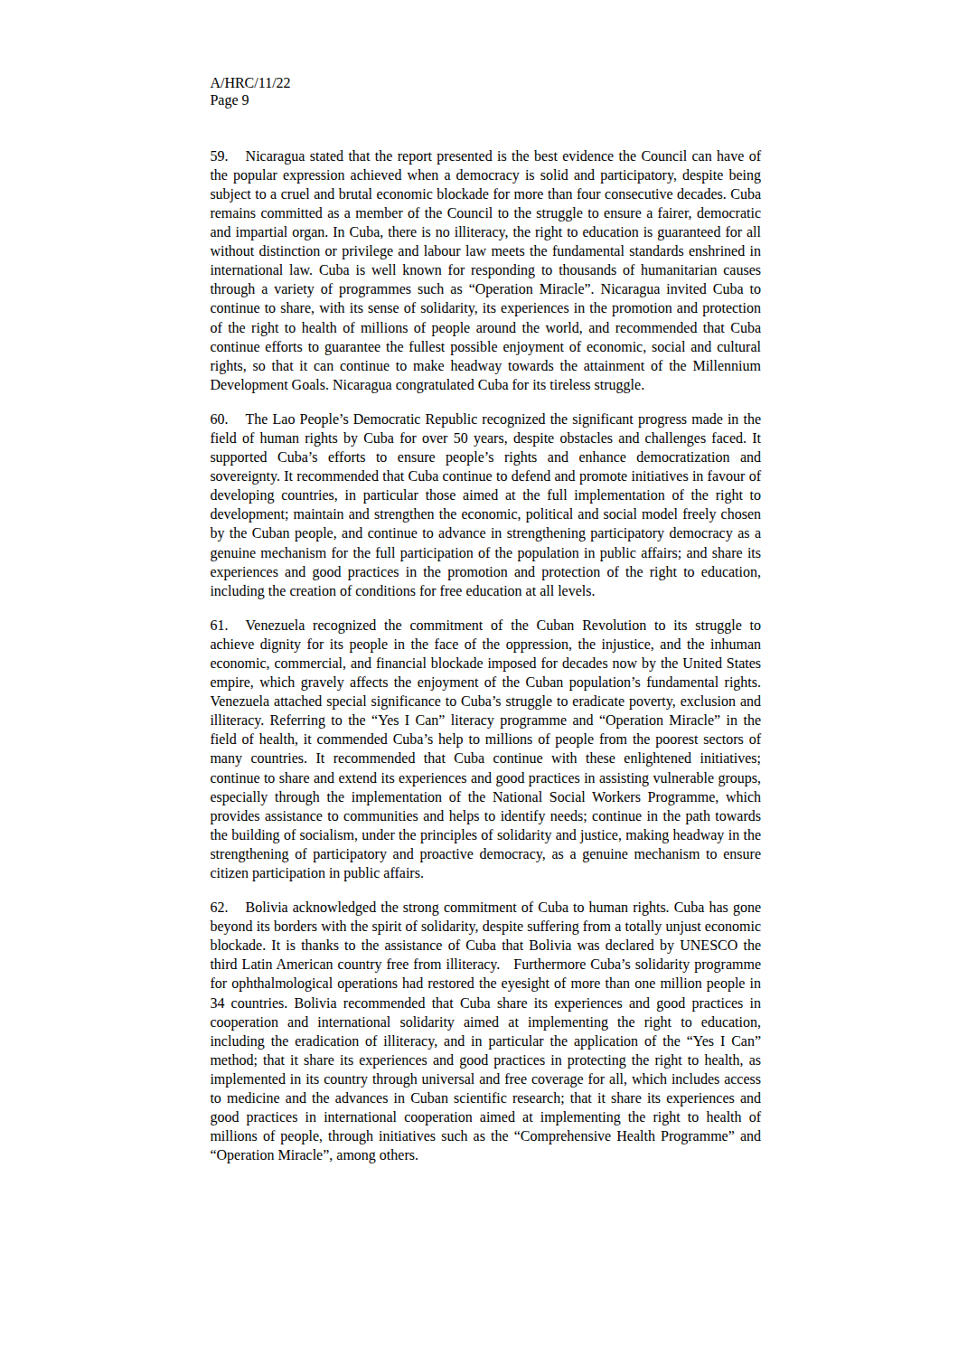A/HRC/11/22
Page 9
59. Nicaragua stated that the report presented is the best evidence the Council can have of the popular expression achieved when a democracy is solid and participatory, despite being subject to a cruel and brutal economic blockade for more than four consecutive decades. Cuba remains committed as a member of the Council to the struggle to ensure a fairer, democratic and impartial organ. In Cuba, there is no illiteracy, the right to education is guaranteed for all without distinction or privilege and labour law meets the fundamental standards enshrined in international law. Cuba is well known for responding to thousands of humanitarian causes through a variety of programmes such as “Operation Miracle”. Nicaragua invited Cuba to continue to share, with its sense of solidarity, its experiences in the promotion and protection of the right to health of millions of people around the world, and recommended that Cuba continue efforts to guarantee the fullest possible enjoyment of economic, social and cultural rights, so that it can continue to make headway towards the attainment of the Millennium Development Goals. Nicaragua congratulated Cuba for its tireless struggle.
60. The Lao People’s Democratic Republic recognized the significant progress made in the field of human rights by Cuba for over 50 years, despite obstacles and challenges faced. It supported Cuba’s efforts to ensure people’s rights and enhance democratization and sovereignty. It recommended that Cuba continue to defend and promote initiatives in favour of developing countries, in particular those aimed at the full implementation of the right to development; maintain and strengthen the economic, political and social model freely chosen by the Cuban people, and continue to advance in strengthening participatory democracy as a genuine mechanism for the full participation of the population in public affairs; and share its experiences and good practices in the promotion and protection of the right to education, including the creation of conditions for free education at all levels.
61. Venezuela recognized the commitment of the Cuban Revolution to its struggle to achieve dignity for its people in the face of the oppression, the injustice, and the inhuman economic, commercial, and financial blockade imposed for decades now by the United States empire, which gravely affects the enjoyment of the Cuban population’s fundamental rights. Venezuela attached special significance to Cuba’s struggle to eradicate poverty, exclusion and illiteracy. Referring to the “Yes I Can” literacy programme and “Operation Miracle” in the field of health, it commended Cuba’s help to millions of people from the poorest sectors of many countries. It recommended that Cuba continue with these enlightened initiatives; continue to share and extend its experiences and good practices in assisting vulnerable groups, especially through the implementation of the National Social Workers Programme, which provides assistance to communities and helps to identify needs; continue in the path towards the building of socialism, under the principles of solidarity and justice, making headway in the strengthening of participatory and proactive democracy, as a genuine mechanism to ensure citizen participation in public affairs.
62. Bolivia acknowledged the strong commitment of Cuba to human rights. Cuba has gone beyond its borders with the spirit of solidarity, despite suffering from a totally unjust economic blockade. It is thanks to the assistance of Cuba that Bolivia was declared by UNESCO the third Latin American country free from illiteracy. Furthermore Cuba’s solidarity programme for ophthalmological operations had restored the eyesight of more than one million people in 34 countries. Bolivia recommended that Cuba share its experiences and good practices in cooperation and international solidarity aimed at implementing the right to education, including the eradication of illiteracy, and in particular the application of the “Yes I Can” method; that it share its experiences and good practices in protecting the right to health, as implemented in its country through universal and free coverage for all, which includes access to medicine and the advances in Cuban scientific research; that it share its experiences and good practices in international cooperation aimed at implementing the right to health of millions of people, through initiatives such as the “Comprehensive Health Programme” and “Operation Miracle”, among others.